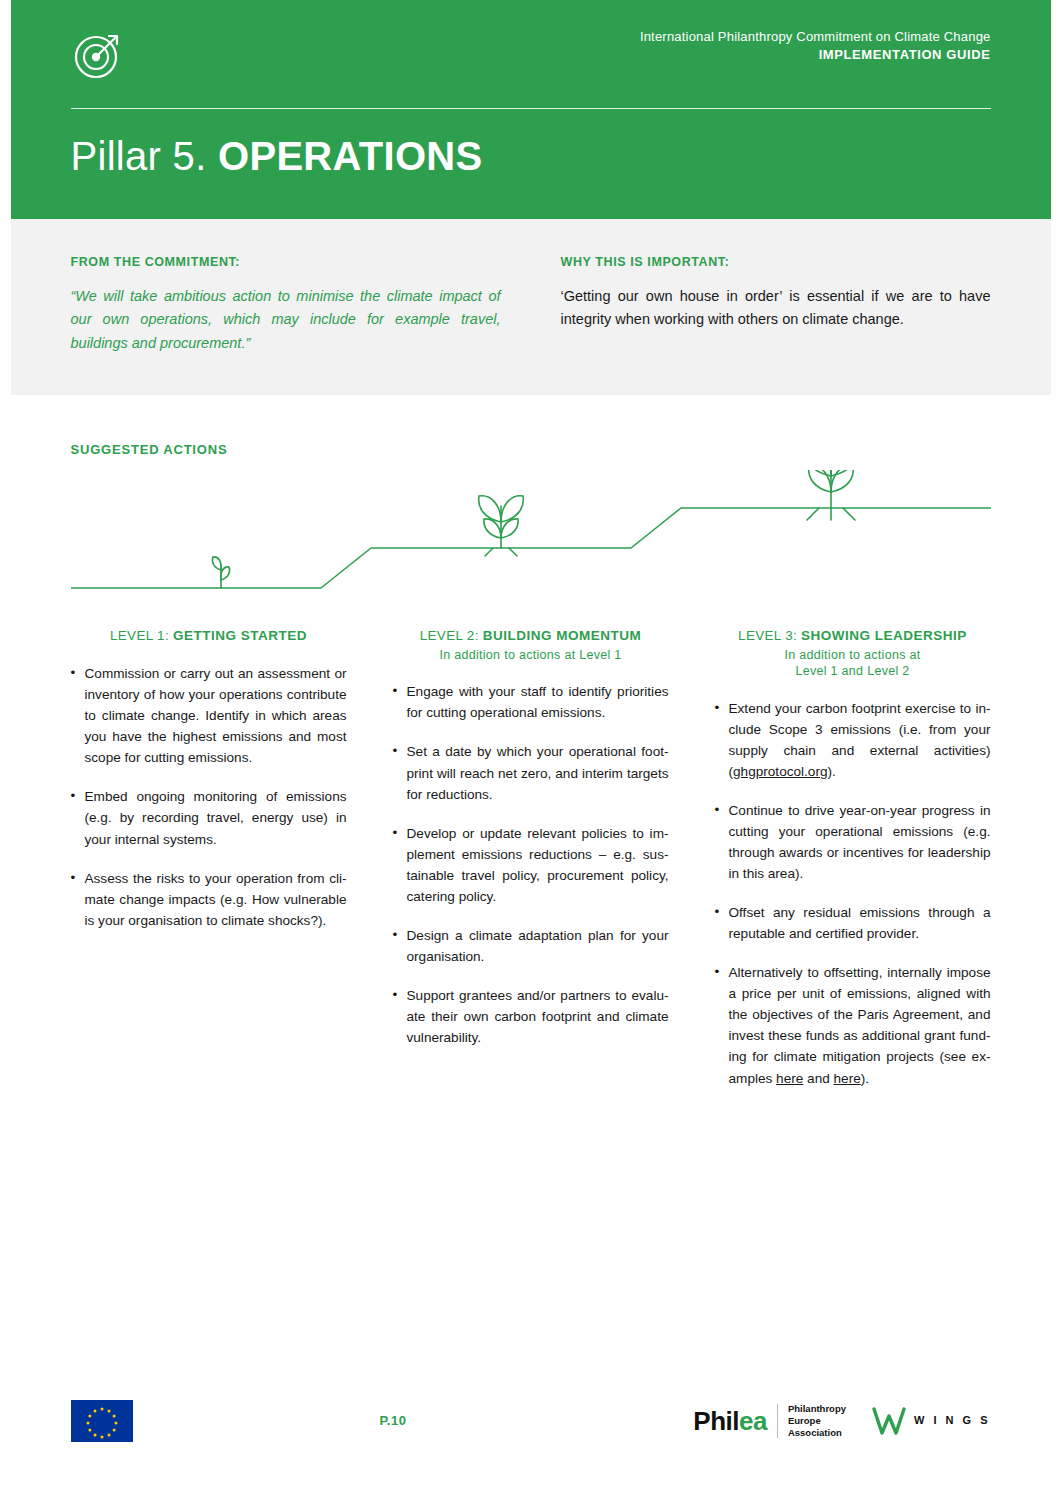International Philanthropy Commitment on Climate Change
IMPLEMENTATION GUIDE
Pillar 5. OPERATIONS
From the commitment:
“We will take ambitious action to minimise the climate impact of our own operations, which may include for example travel, buildings and procurement.”
Why this is important:
‘Getting our own house in order’ is essential if we are to have integrity when working with others on climate change.
Suggested actions
LEVEL 1: GETTING STARTED
Commission or carry out an assessment or inventory of how your operations contribute to climate change. Identify in which areas you have the highest emissions and most scope for cutting emissions.
Embed ongoing monitoring of emissions (e.g. by recording travel, energy use) in your internal systems.
Assess the risks to your operation from climate change impacts (e.g. How vulnerable is your organisation to climate shocks?).
LEVEL 2: BUILDING MOMENTUM In addition to actions at Level 1
Engage with your staff to identify priorities for cutting operational emissions.
Set a date by which your operational footprint will reach net zero, and interim targets for reductions.
Develop or update relevant policies to implement emissions reductions – e.g. sustainable travel policy, procurement policy, catering policy.
Design a climate adaptation plan for your organisation.
Support grantees and/or partners to evaluate their own carbon footprint and climate vulnerability.
LEVEL 3: SHOWING LEADERSHIP In addition to actions at
Level 1 and Level 2
Extend your carbon footprint exercise to include Scope 3 emissions (i.e. from your supply chain and external activities) (ghgprotocol.org).
Continue to drive year-on-year progress in cutting your operational emissions (e.g. through awards or incentives for leadership in this area).
Offset any residual emissions through a reputable and certified provider.
Alternatively to offsetting, internally impose a price per unit of emissions, aligned with the objectives of the Paris Agreement, and invest these funds as additional grant funding for climate mitigation projects (see examples here and here).
P.10
Philea
Philanthropy
Europe
Association
W I N G S